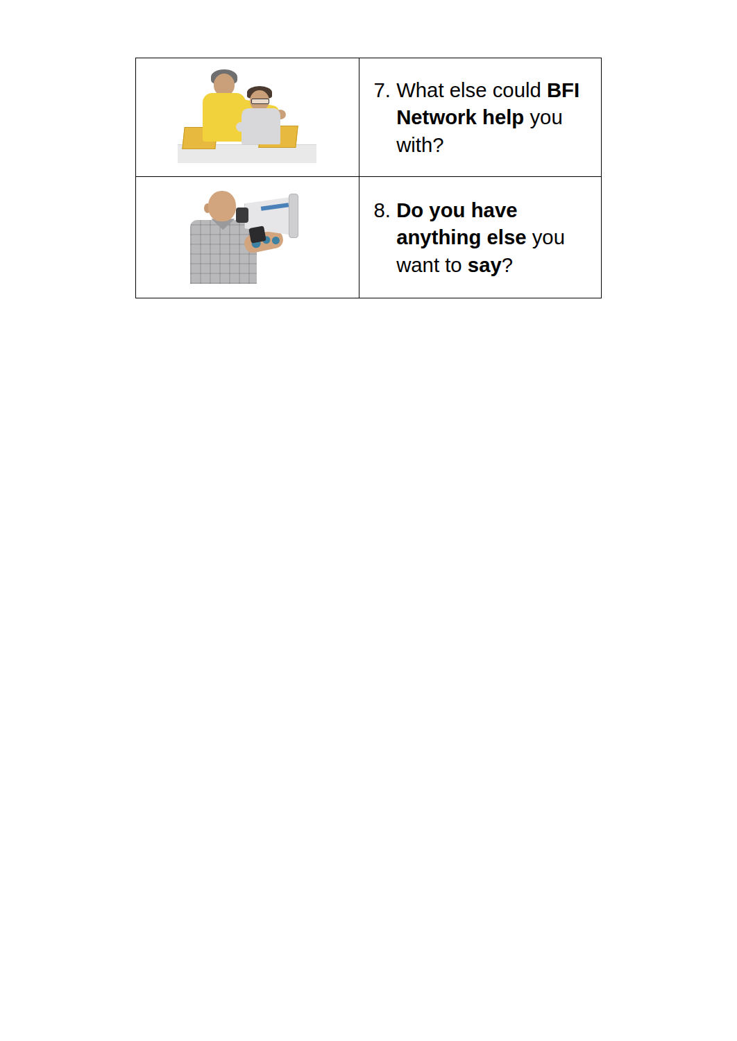| | What else could BFI Network help you with? |
| | Do you have anything else you want to say ? |